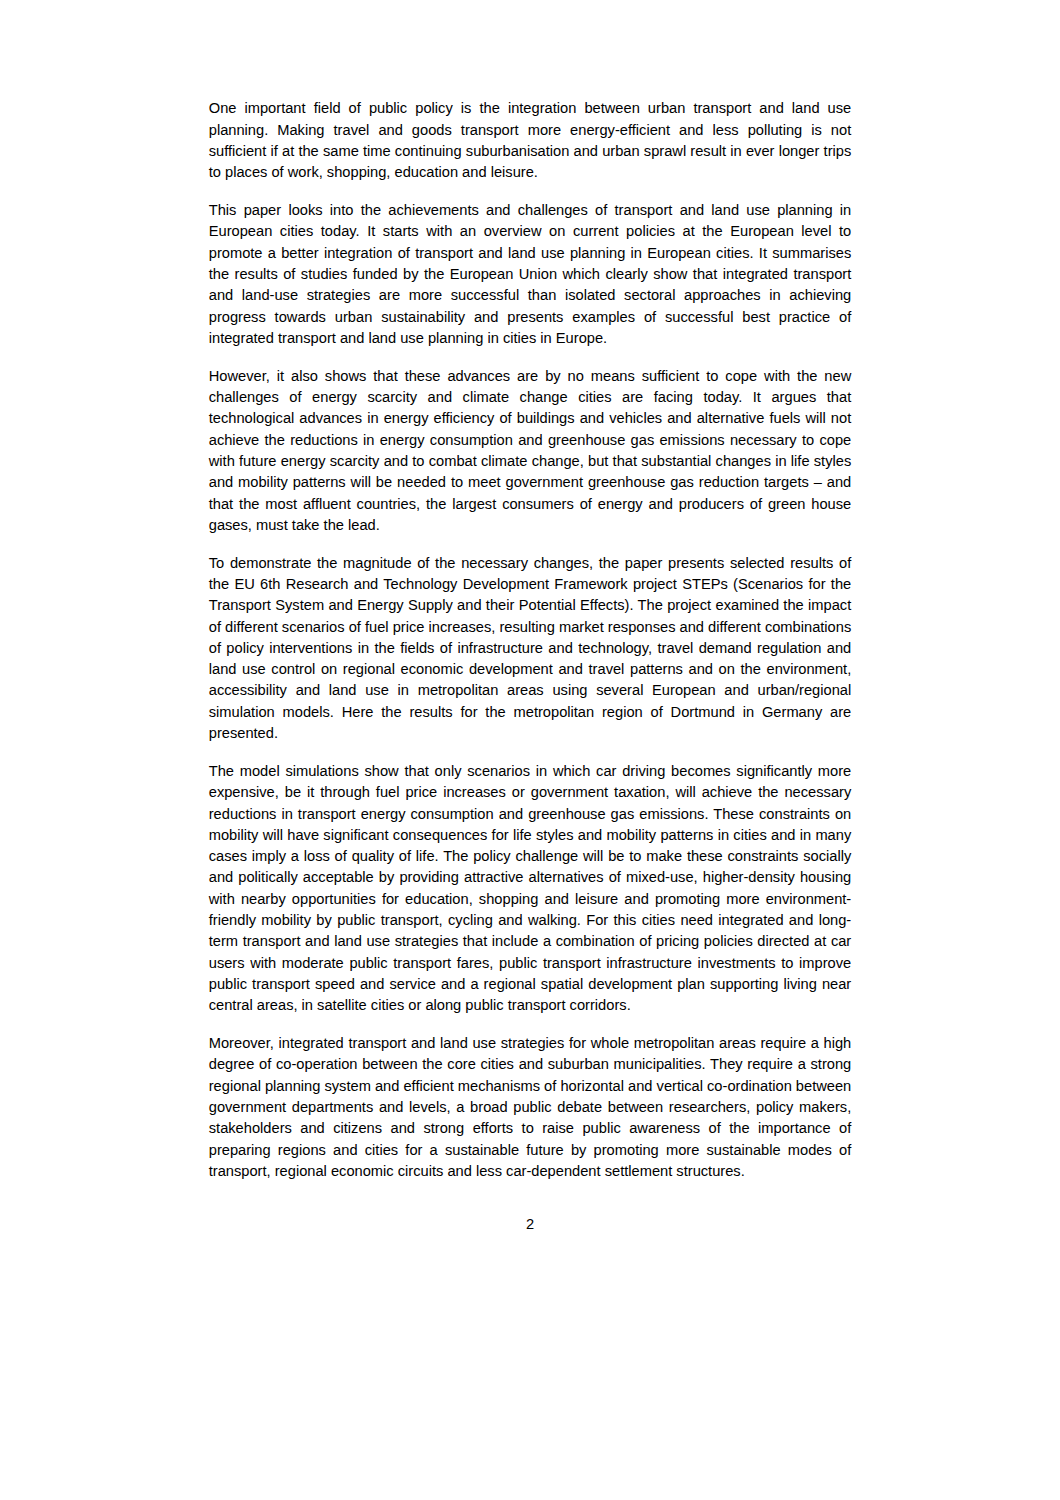One important field of public policy is the integration between urban transport and land use planning. Making travel and goods transport more energy-efficient and less polluting is not sufficient if at the same time continuing suburbanisation and urban sprawl result in ever longer trips to places of work, shopping, education and leisure.
This paper looks into the achievements and challenges of transport and land use planning in European cities today. It starts with an overview on current policies at the European level to promote a better integration of transport and land use planning in European cities. It summarises the results of studies funded by the European Union which clearly show that integrated transport and land-use strategies are more successful than isolated sectoral approaches in achieving progress towards urban sustainability and presents examples of successful best practice of integrated transport and land use planning in cities in Europe.
However, it also shows that these advances are by no means sufficient to cope with the new challenges of energy scarcity and climate change cities are facing today. It argues that technological advances in energy efficiency of buildings and vehicles and alternative fuels will not achieve the reductions in energy consumption and greenhouse gas emissions necessary to cope with future energy scarcity and to combat climate change, but that substantial changes in life styles and mobility patterns will be needed to meet government greenhouse gas reduction targets – and that the most affluent countries, the largest consumers of energy and producers of green house gases, must take the lead.
To demonstrate the magnitude of the necessary changes, the paper presents selected results of the EU 6th Research and Technology Development Framework project STEPs (Scenarios for the Transport System and Energy Supply and their Potential Effects). The project examined the impact of different scenarios of fuel price increases, resulting market responses and different combinations of policy interventions in the fields of infrastructure and technology, travel demand regulation and land use control on regional economic development and travel patterns and on the environment, accessibility and land use in metropolitan areas using several European and urban/regional simulation models. Here the results for the metropolitan region of Dortmund in Germany are presented.
The model simulations show that only scenarios in which car driving becomes significantly more expensive, be it through fuel price increases or government taxation, will achieve the necessary reductions in transport energy consumption and greenhouse gas emissions. These constraints on mobility will have significant consequences for life styles and mobility patterns in cities and in many cases imply a loss of quality of life. The policy challenge will be to make these constraints socially and politically acceptable by providing attractive alternatives of mixed-use, higher-density housing with nearby opportunities for education, shopping and leisure and promoting more environment-friendly mobility by public transport, cycling and walking. For this cities need integrated and long-term transport and land use strategies that include a combination of pricing policies directed at car users with moderate public transport fares, public transport infrastructure investments to improve public transport speed and service and a regional spatial development plan supporting living near central areas, in satellite cities or along public transport corridors.
Moreover, integrated transport and land use strategies for whole metropolitan areas require a high degree of co-operation between the core cities and suburban municipalities. They require a strong regional planning system and efficient mechanisms of horizontal and vertical co-ordination between government departments and levels, a broad public debate between researchers, policy makers, stakeholders and citizens and strong efforts to raise public awareness of the importance of preparing regions and cities for a sustainable future by promoting more sustainable modes of transport, regional economic circuits and less car-dependent settlement structures.
2